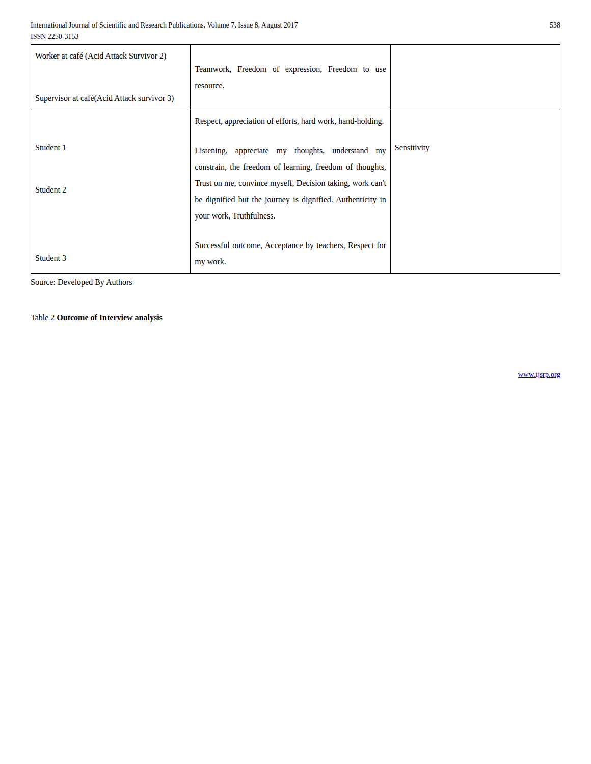538 International Journal of Scientific and Research Publications, Volume 7, Issue 8, August 2017
ISSN 2250-3153
| Worker at café (Acid Attack Survivor 2) Supervisor at café(Acid Attack survivor 3) | Teamwork, Freedom of expression, Freedom to use resource. | |
| Student 1 Student 2 Student 3 | Respect, appreciation of efforts, hard work, hand-holding. Listening, appreciate my thoughts, understand my constrain, the freedom of learning, freedom of thoughts, Trust on me, convince myself, Decision taking, work can't be dignified but the journey is dignified. Authenticity in your work, Truthfulness. Successful outcome, Acceptance by teachers, Respect for my work. | Sensitivity |
Source: Developed By Authors
Table 2 Outcome of Interview analysis
www.ijsrp.org